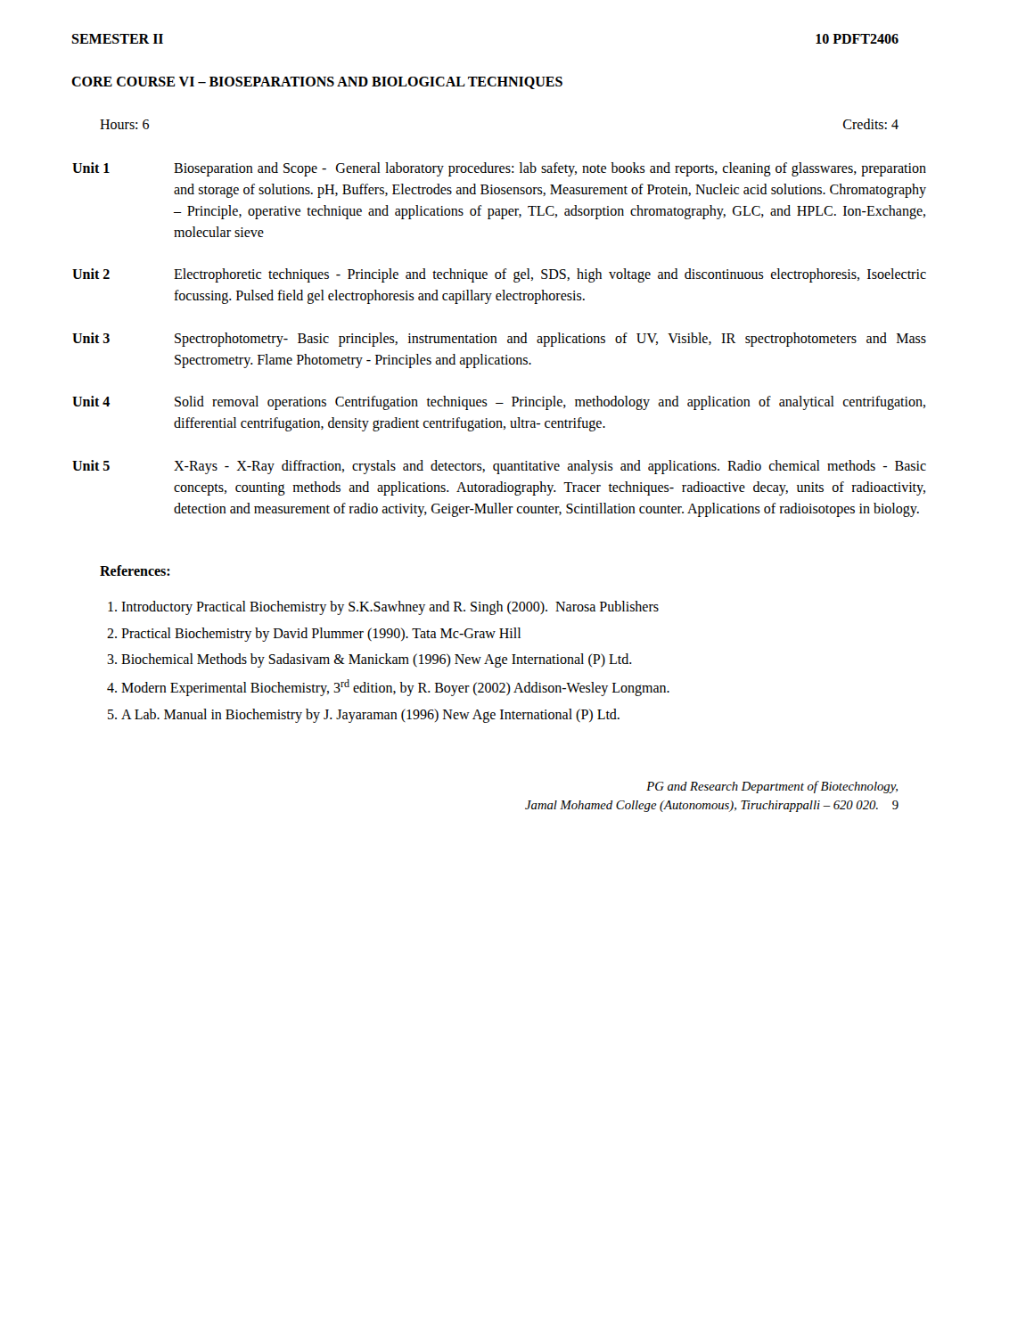SEMESTER II 10 PDFT2406
CORE COURSE VI – BIOSEPARATIONS AND BIOLOGICAL TECHNIQUES
Hours: 6 Credits: 4
| Unit 1 | Bioseparation and Scope - General laboratory procedures: lab safety, note books and reports, cleaning of glasswares, preparation and storage of solutions. pH, Buffers, Electrodes and Biosensors, Measurement of Protein, Nucleic acid solutions. Chromatography – Principle, operative technique and applications of paper, TLC, adsorption chromatography, GLC, and HPLC. Ion-Exchange, molecular sieve |
| Unit 2 | Electrophoretic techniques - Principle and technique of gel, SDS, high voltage and discontinuous electrophoresis, Isoelectric focussing. Pulsed field gel electrophoresis and capillary electrophoresis. |
| Unit 3 | Spectrophotometry- Basic principles, instrumentation and applications of UV, Visible, IR spectrophotometers and Mass Spectrometry. Flame Photometry - Principles and applications. |
| Unit 4 | Solid removal operations Centrifugation techniques – Principle, methodology and application of analytical centrifugation, differential centrifugation, density gradient centrifugation, ultra- centrifuge. |
| Unit 5 | X-Rays - X-Ray diffraction, crystals and detectors, quantitative analysis and applications. Radio chemical methods - Basic concepts, counting methods and applications. Autoradiography. Tracer techniques- radioactive decay, units of radioactivity, detection and measurement of radio activity, Geiger-Muller counter, Scintillation counter. Applications of radioisotopes in biology. |
References:
Introductory Practical Biochemistry by S.K.Sawhney and R. Singh (2000). Narosa Publishers
Practical Biochemistry by David Plummer (1990). Tata Mc-Graw Hill
Biochemical Methods by Sadasivam & Manickam (1996) New Age International (P) Ltd.
Modern Experimental Biochemistry, 3rd edition, by R. Boyer (2002) Addison-Wesley Longman.
A Lab. Manual in Biochemistry by J. Jayaraman (1996) New Age International (P) Ltd.
PG and Research Department of Biotechnology,
Jamal Mohamed College (Autonomous), Tiruchirappalli – 620 020.9